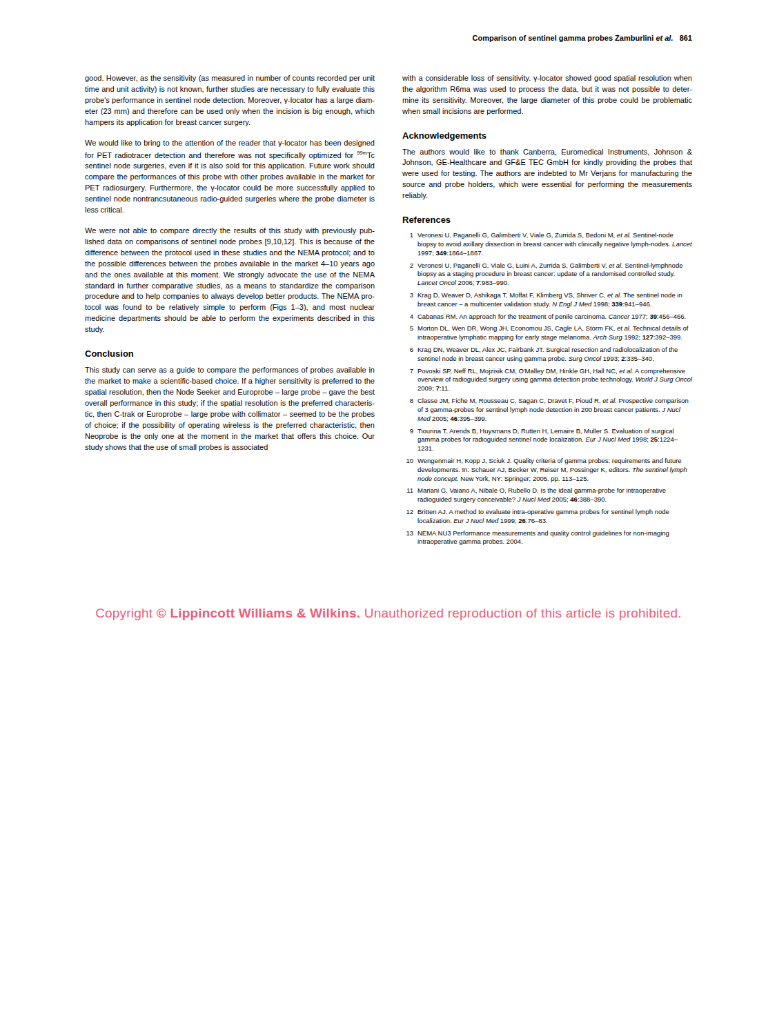Comparison of sentinel gamma probes Zamburlini et al. 861
good. However, as the sensitivity (as measured in number of counts recorded per unit time and unit activity) is not known, further studies are necessary to fully evaluate this probe's performance in sentinel node detection. Moreover, γ-locator has a large diameter (23 mm) and therefore can be used only when the incision is big enough, which hampers its application for breast cancer surgery.
We would like to bring to the attention of the reader that γ-locator has been designed for PET radiotracer detection and therefore was not specifically optimized for 99mTc sentinel node surgeries, even if it is also sold for this application. Future work should compare the performances of this probe with other probes available in the market for PET radiosurgery. Furthermore, the γ-locator could be more successfully applied to sentinel node nontrancsutaneous radio-guided surgeries where the probe diameter is less critical.
We were not able to compare directly the results of this study with previously published data on comparisons of sentinel node probes [9,10,12]. This is because of the difference between the protocol used in these studies and the NEMA protocol; and to the possible differences between the probes available in the market 4–10 years ago and the ones available at this moment. We strongly advocate the use of the NEMA standard in further comparative studies, as a means to standardize the comparison procedure and to help companies to always develop better products. The NEMA protocol was found to be relatively simple to perform (Figs 1–3), and most nuclear medicine departments should be able to perform the experiments described in this study.
Conclusion
This study can serve as a guide to compare the performances of probes available in the market to make a scientific-based choice. If a higher sensitivity is preferred to the spatial resolution, then the Node Seeker and Europrobe – large probe – gave the best overall performance in this study; if the spatial resolution is the preferred characteristic, then C-trak or Europrobe – large probe with collimator – seemed to be the probes of choice; if the possibility of operating wireless is the preferred characteristic, then Neoprobe is the only one at the moment in the market that offers this choice. Our study shows that the use of small probes is associated
with a considerable loss of sensitivity. γ-locator showed good spatial resolution when the algorithm R6ma was used to process the data, but it was not possible to determine its sensitivity. Moreover, the large diameter of this probe could be problematic when small incisions are performed.
Acknowledgements
The authors would like to thank Canberra, Euromedical Instruments, Johnson & Johnson, GE-Healthcare and GF&E TEC GmbH for kindly providing the probes that were used for testing. The authors are indebted to Mr Verjans for manufacturing the source and probe holders, which were essential for performing the measurements reliably.
References
Veronesi U, Paganelli G, Galimberti V, Viale G, Zurrida S, Bedoni M, et al. Sentinel-node biopsy to avoid axillary dissection in breast cancer with clinically negative lymph-nodes. Lancet 1997; 349:1864–1867.
Veronesi U, Paganelli G, Viale G, Luini A, Zurrida S, Galimberti V, et al. Sentinel-lymphnode biopsy as a staging procedure in breast cancer: update of a randomised controlled study. Lancet Oncol 2006; 7:983–990.
Krag D, Weaver D, Ashikaga T, Moffat F, Klimberg VS, Shriver C, et al. The sentinel node in breast cancer – a multicenter validation study. N Engl J Med 1998; 339:941–946.
Cabanas RM. An approach for the treatment of penile carcinoma. Cancer 1977; 39:456–466.
Morton DL, Wen DR, Wong JH, Economou JS, Cagle LA, Storm FK, et al. Technical details of intraoperative lymphatic mapping for early stage melanoma. Arch Surg 1992; 127:392–399.
Krag DN, Weaver DL, Alex JC, Fairbank JT. Surgical resection and radiolocalization of the sentinel node in breast cancer using gamma probe. Surg Oncol 1993; 2:335–340.
Povoski SP, Neff RL, Mojzisik CM, O'Malley DM, Hinkle GH, Hall NC, et al. A comprehensive overview of radioguided surgery using gamma detection probe technology. World J Surg Oncol 2009; 7:11.
Classe JM, Fiche M, Rousseau C, Sagan C, Dravet F, Pioud R, et al. Prospective comparison of 3 gamma-probes for sentinel lymph node detection in 200 breast cancer patients. J Nucl Med 2005; 46:395–399.
Tiourina T, Arends B, Huysmans D, Rutten H, Lemaire B, Muller S. Evaluation of surgical gamma probes for radioguided sentinel node localization. Eur J Nucl Med 1998; 25:1224–1231.
Wengenmair H, Kopp J, Sciuk J. Quality criteria of gamma probes: requirements and future developments. In: Schauer AJ, Becker W, Reiser M, Possinger K, editors. The sentinel lymph node concept. New York, NY: Springer; 2005. pp. 113–125.
Mariani G, Vaiano A, Nibale O, Rubello D. Is the ideal gamma-probe for intraoperative radioguided surgery conceivable? J Nucl Med 2005; 46:388–390.
Britten AJ. A method to evaluate intra-operative gamma probes for sentinel lymph node localization. Eur J Nucl Med 1999; 26:76–83.
NEMA NU3 Performance measurements and quality control guidelines for non-imaging intraoperative gamma probes. 2004.
Copyright © Lippincott Williams & Wilkins. Unauthorized reproduction of this article is prohibited.